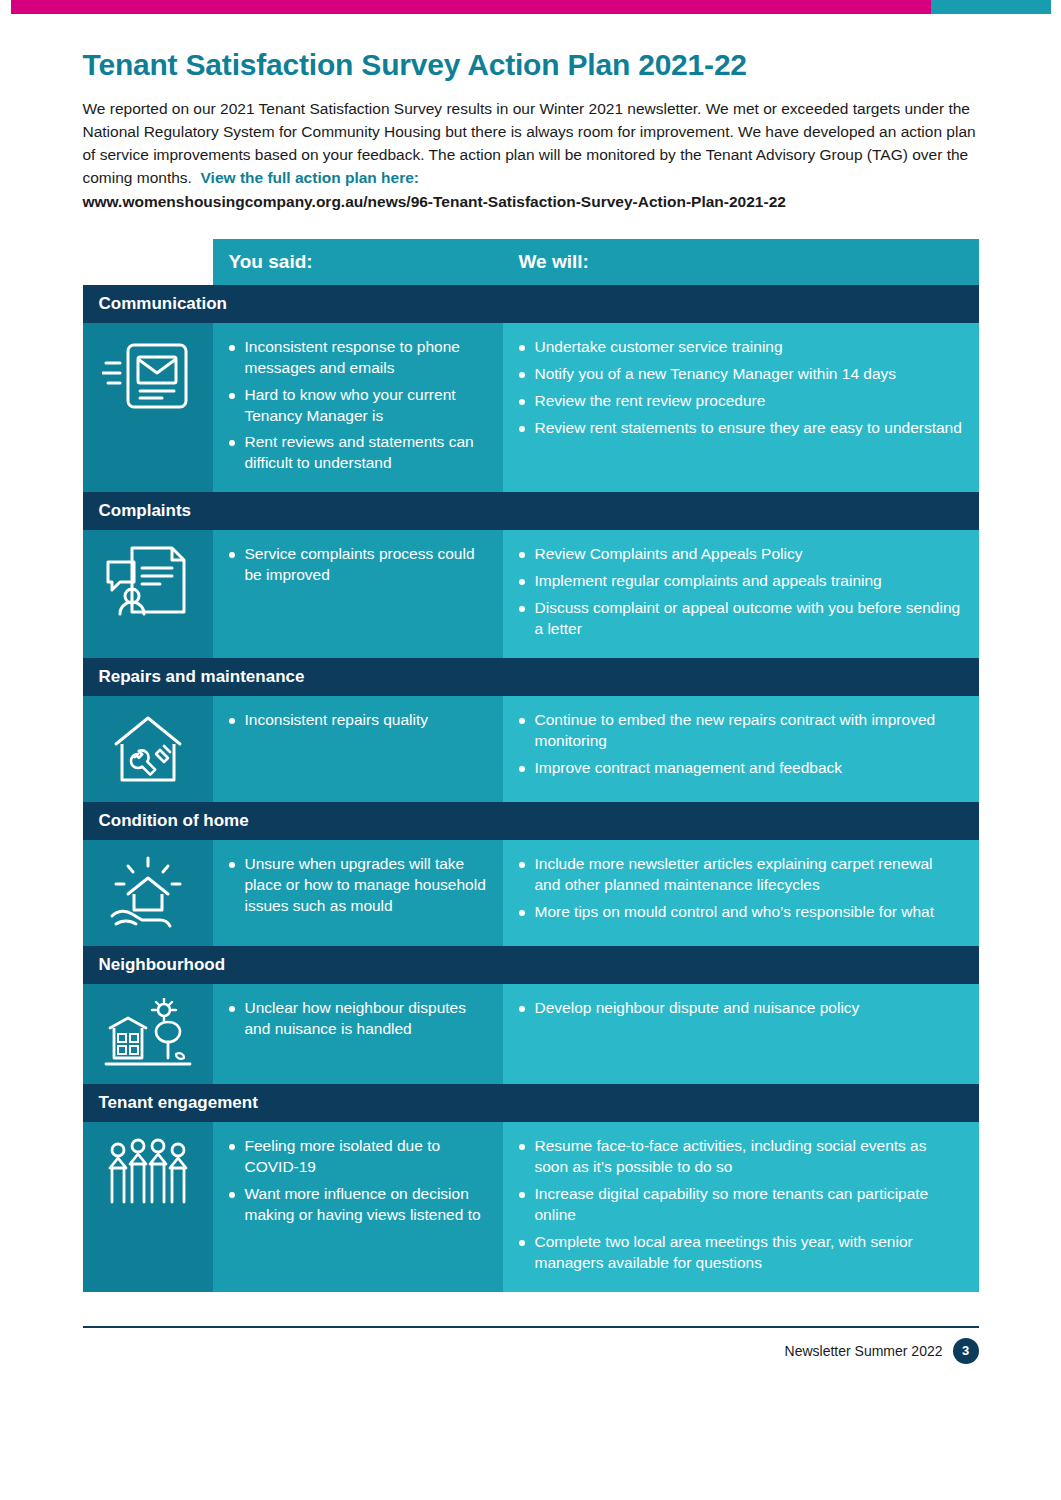Tenant Satisfaction Survey Action Plan 2021-22
We reported on our 2021 Tenant Satisfaction Survey results in our Winter 2021 newsletter. We met or exceeded targets under the National Regulatory System for Community Housing but there is always room for improvement. We have developed an action plan of service improvements based on your feedback. The action plan will be monitored by the Tenant Advisory Group (TAG) over the coming months. View the full action plan here:
www.womenshousingcompany.org.au/news/96-Tenant-Satisfaction-Survey-Action-Plan-2021-22
| | You said: | We will: |
| --- | --- | --- |
| Communication |
| | Inconsistent response to phone messages and emails Hard to know who your current Tenancy Manager is Rent reviews and statements can difficult to understand | Undertake customer service training Notify you of a new Tenancy Manager within 14 days Review the rent review procedure Review rent statements to ensure they are easy to understand |
| Complaints |
| | Service complaints process could be improved | Review Complaints and Appeals Policy Implement regular complaints and appeals training Discuss complaint or appeal outcome with you before sending a letter |
| Repairs and maintenance |
| | Inconsistent repairs quality | Continue to embed the new repairs contract with improved monitoring Improve contract management and feedback |
| Condition of home |
| | Unsure when upgrades will take place or how to manage household issues such as mould | Include more newsletter articles explaining carpet renewal and other planned maintenance lifecycles More tips on mould control and who’s responsible for what |
| Neighbourhood |
| | Unclear how neighbour disputes and nuisance is handled | Develop neighbour dispute and nuisance policy |
| Tenant engagement |
| | Feeling more isolated due to COVID-19 Want more influence on decision making or having views listened to | Resume face-to-face activities, including social events as soon as it’s possible to do so Increase digital capability so more tenants can participate online Complete two local area meetings this year, with senior managers available for questions |
Newsletter Summer 2022 3